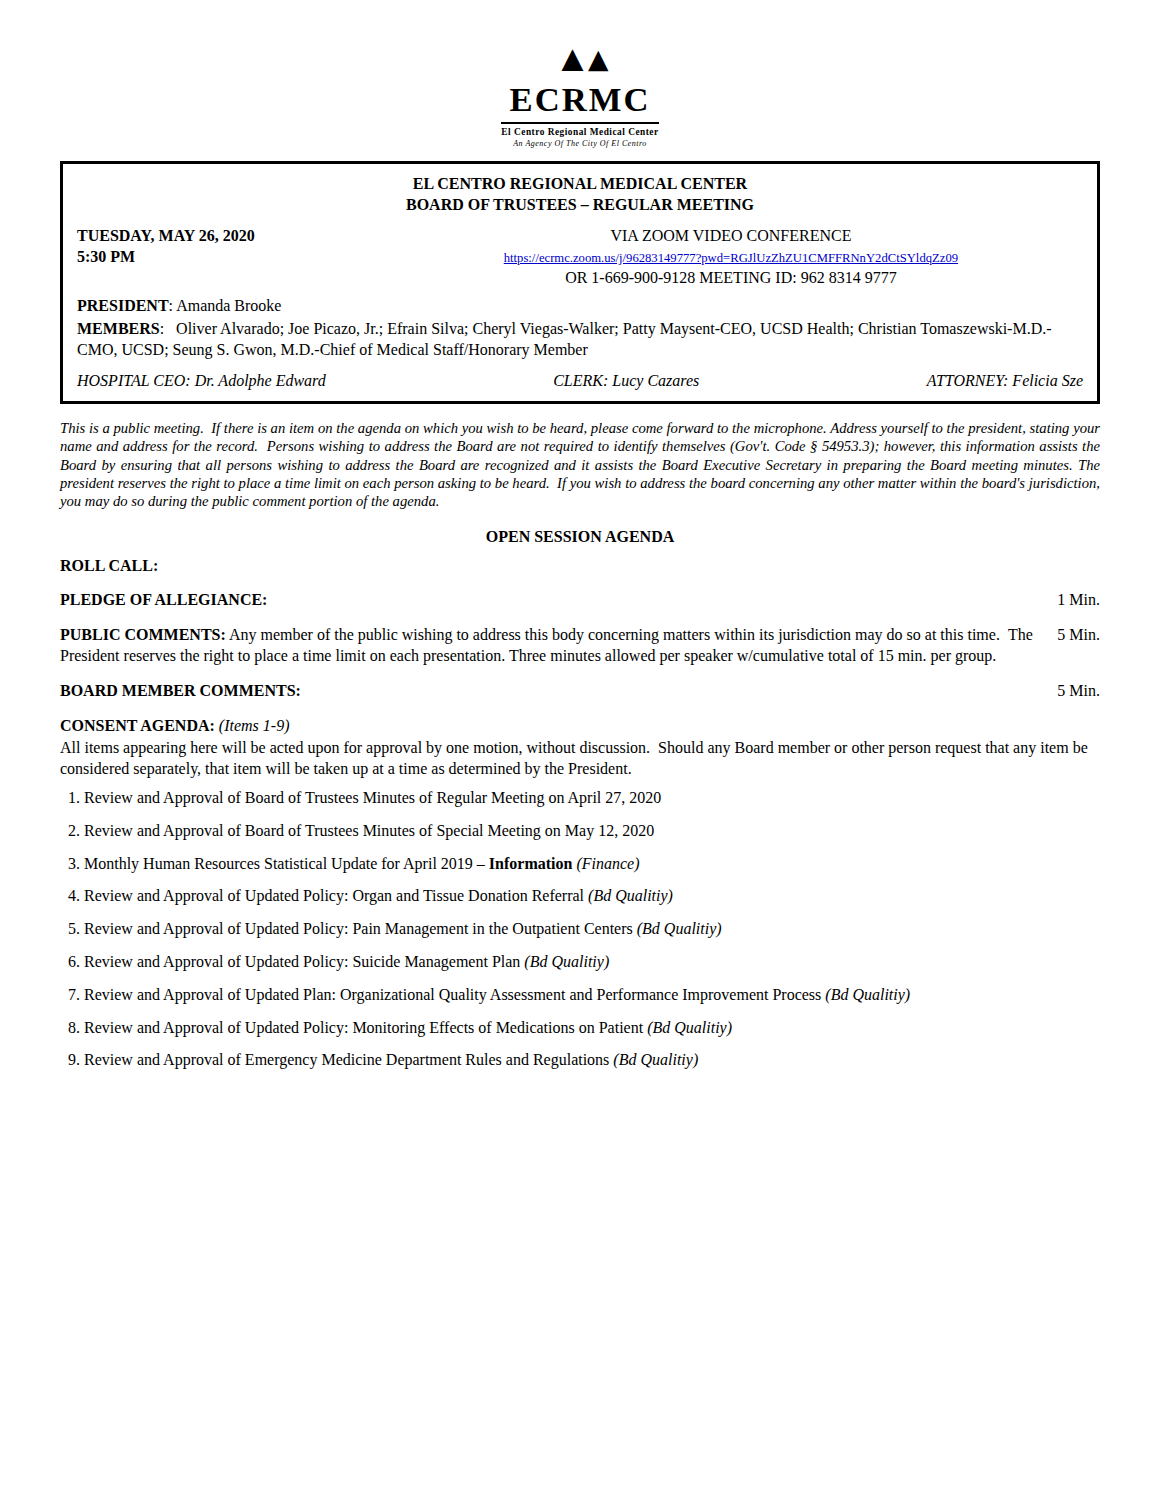▲▴
ECRMC
El Centro Regional Medical Center
An Agency Of The City Of El Centro
EL CENTRO REGIONAL MEDICAL CENTER BOARD OF TRUSTEES – REGULAR MEETING
| TUESDAY, MAY 26, 2020 | VIA ZOOM VIDEO CONFERENCE |
| 5:30 PM | https://ecrmc.zoom.us/j/96283149777?pwd=RGJlUzZhZU1CMFFRNnY2dCtSYldqZz09 |
| | OR 1-669-900-9128 MEETING ID: 962 8314 9777 |
PRESIDENT: Amanda Brooke
MEMBERS: Oliver Alvarado; Joe Picazo, Jr.; Efrain Silva; Cheryl Viegas-Walker; Patty Maysent-CEO, UCSD Health; Christian Tomaszewski-M.D.-CMO, UCSD; Seung S. Gwon, M.D.-Chief of Medical Staff/Honorary Member
HOSPITAL CEO: Dr. Adolphe Edward CLERK: Lucy Cazares ATTORNEY: Felicia Sze
This is a public meeting. If there is an item on the agenda on which you wish to be heard, please come forward to the microphone. Address yourself to the president, stating your name and address for the record. Persons wishing to address the Board are not required to identify themselves (Gov't. Code § 54953.3); however, this information assists the Board by ensuring that all persons wishing to address the Board are recognized and it assists the Board Executive Secretary in preparing the Board meeting minutes. The president reserves the right to place a time limit on each person asking to be heard. If you wish to address the board concerning any other matter within the board's jurisdiction, you may do so during the public comment portion of the agenda.
OPEN SESSION AGENDA
ROLL CALL:
1 Min. PLEDGE OF ALLEGIANCE:
5 Min. PUBLIC COMMENTS: Any member of the public wishing to address this body concerning matters within its jurisdiction may do so at this time. The President reserves the right to place a time limit on each presentation. Three minutes allowed per speaker w/cumulative total of 15 min. per group.
5 Min. BOARD MEMBER COMMENTS:
CONSENT AGENDA: (Items 1-9)
All items appearing here will be acted upon for approval by one motion, without discussion. Should any Board member or other person request that any item be considered separately, that item will be taken up at a time as determined by the President.
Review and Approval of Board of Trustees Minutes of Regular Meeting on April 27, 2020
Review and Approval of Board of Trustees Minutes of Special Meeting on May 12, 2020
Monthly Human Resources Statistical Update for April 2019 – Information (Finance)
Review and Approval of Updated Policy: Organ and Tissue Donation Referral (Bd Qualitiy)
Review and Approval of Updated Policy: Pain Management in the Outpatient Centers (Bd Qualitiy)
Review and Approval of Updated Policy: Suicide Management Plan (Bd Qualitiy)
Review and Approval of Updated Plan: Organizational Quality Assessment and Performance Improvement Process (Bd Qualitiy)
Review and Approval of Updated Policy: Monitoring Effects of Medications on Patient (Bd Qualitiy)
Review and Approval of Emergency Medicine Department Rules and Regulations (Bd Qualitiy)